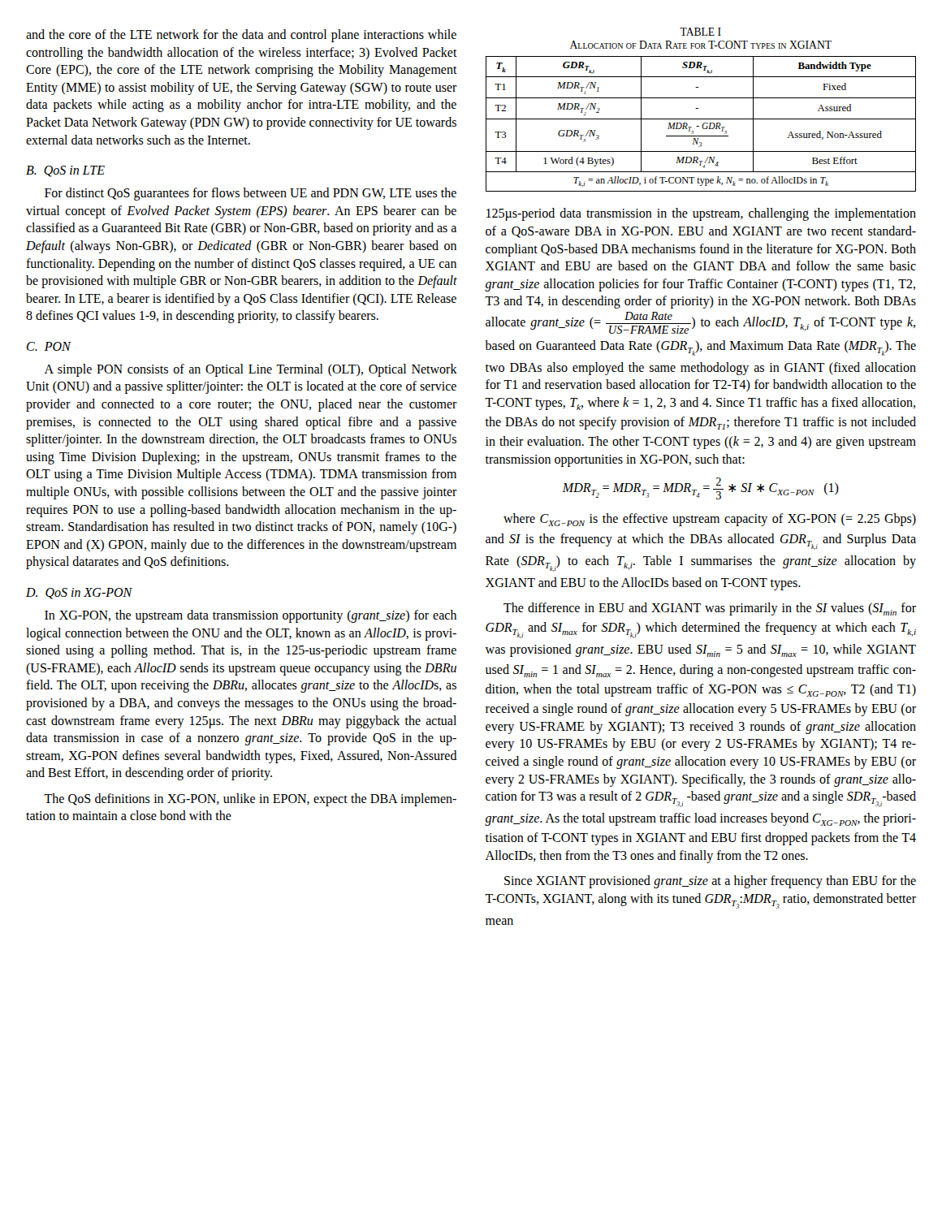and the core of the LTE network for the data and control plane interactions while controlling the bandwidth allocation of the wireless interface; 3) Evolved Packet Core (EPC), the core of the LTE network comprising the Mobility Management Entity (MME) to assist mobility of UE, the Serving Gateway (SGW) to route user data packets while acting as a mobility anchor for intra-LTE mobility, and the Packet Data Network Gateway (PDN GW) to provide connectivity for UE towards external data networks such as the Internet.
B. QoS in LTE
For distinct QoS guarantees for flows between UE and PDN GW, LTE uses the virtual concept of Evolved Packet System (EPS) bearer. An EPS bearer can be classified as a Guaranteed Bit Rate (GBR) or Non-GBR, based on priority and as a Default (always Non-GBR), or Dedicated (GBR or Non-GBR) bearer based on functionality. Depending on the number of distinct QoS classes required, a UE can be provisioned with multiple GBR or Non-GBR bearers, in addition to the Default bearer. In LTE, a bearer is identified by a QoS Class Identifier (QCI). LTE Release 8 defines QCI values 1-9, in descending priority, to classify bearers.
C. PON
A simple PON consists of an Optical Line Terminal (OLT), Optical Network Unit (ONU) and a passive splitter/jointer: the OLT is located at the core of service provider and connected to a core router; the ONU, placed near the customer premises, is connected to the OLT using shared optical fibre and a passive splitter/jointer. In the downstream direction, the OLT broadcasts frames to ONUs using Time Division Duplexing; in the upstream, ONUs transmit frames to the OLT using a Time Division Multiple Access (TDMA). TDMA transmission from multiple ONUs, with possible collisions between the OLT and the passive jointer requires PON to use a polling-based bandwidth allocation mechanism in the upstream. Standardisation has resulted in two distinct tracks of PON, namely (10G-) EPON and (X) GPON, mainly due to the differences in the downstream/upstream physical datarates and QoS definitions.
D. QoS in XG-PON
In XG-PON, the upstream data transmission opportunity (grant_size) for each logical connection between the ONU and the OLT, known as an AllocID, is provisioned using a polling method. That is, in the 125-us-periodic upstream frame (US-FRAME), each AllocID sends its upstream queue occupancy using the DBRu field. The OLT, upon receiving the DBRu, allocates grant_size to the AllocIDs, as provisioned by a DBA, and conveys the messages to the ONUs using the broadcast downstream frame every 125µs. The next DBRu may piggyback the actual data transmission in case of a nonzero grant_size. To provide QoS in the upstream, XG-PON defines several bandwidth types, Fixed, Assured, Non-Assured and Best Effort, in descending order of priority.
The QoS definitions in XG-PON, unlike in EPON, expect the DBA implementation to maintain a close bond with the
TABLE I
Allocation of Data Rate for T-CONT types in XGIANT
| T k | GDR T k,i | SDR T k,i | Bandwidth Type |
| --- | --- | --- | --- |
| T1 | MDR T 1 /N 1 | - | Fixed |
| T2 | MDR T 2 /N 2 | - | Assured |
| T3 | GDR T 3 /N 3 | MDR T 3 - GDR T 3 N 3 | Assured, Non-Assured |
| T4 | 1 Word (4 Bytes) | MDR T 4 /N 4 | Best Effort |
| T k,i = an AllocID , i of T-CONT type k , N k = no. of AllocIDs in T k |
125µs-period data transmission in the upstream, challenging the implementation of a QoS-aware DBA in XG-PON. EBU and XGIANT are two recent standard-compliant QoS-based DBA mechanisms found in the literature for XG-PON. Both XGIANT and EBU are based on the GIANT DBA and follow the same basic grant_size allocation policies for four Traffic Container (T-CONT) types (T1, T2, T3 and T4, in descending order of priority) in the XG-PON network. Both DBAs allocate grant_size (= Data Rate US−FRAME size) to each AllocID, Tk,i of T-CONT type k, based on Guaranteed Data Rate (GDRTk), and Maximum Data Rate (MDRTk). The two DBAs also employed the same methodology as in GIANT (fixed allocation for T1 and reservation based allocation for T2-T4) for bandwidth allocation to the T-CONT types, Tk, where k = 1, 2, 3 and 4. Since T1 traffic has a fixed allocation, the DBAs do not specify provision of MDRT1; therefore T1 traffic is not included in their evaluation. The other T-CONT types ((k = 2, 3 and 4) are given upstream transmission opportunities in XG-PON, such that:
MDRT2 = MDRT3 = MDRT4 = 23 ∗ SI ∗ CXG−PON (1)
where CXG−PON is the effective upstream capacity of XG-PON (= 2.25 Gbps) and SI is the frequency at which the DBAs allocated GDRTk,i and Surplus Data Rate (SDRTk,i) to each Tk,i. Table I summarises the grant_size allocation by XGIANT and EBU to the AllocIDs based on T-CONT types.
The difference in EBU and XGIANT was primarily in the SI values (SImin for GDRTk,i and SImax for SDRTk,i) which determined the frequency at which each Tk,i was provisioned grant_size. EBU used SImin = 5 and SImax = 10, while XGIANT used SImin = 1 and SImax = 2. Hence, during a non-congested upstream traffic condition, when the total upstream traffic of XG-PON was ≤ CXG−PON, T2 (and T1) received a single round of grant_size allocation every 5 US-FRAMEs by EBU (or every US-FRAME by XGIANT); T3 received 3 rounds of grant_size allocation every 10 US-FRAMEs by EBU (or every 2 US-FRAMEs by XGIANT); T4 received a single round of grant_size allocation every 10 US-FRAMEs by EBU (or every 2 US-FRAMEs by XGIANT). Specifically, the 3 rounds of grant_size allocation for T3 was a result of 2 GDRT3,i -based grant_size and a single SDRT3,i-based grant_size. As the total upstream traffic load increases beyond CXG−PON, the prioritisation of T-CONT types in XGIANT and EBU first dropped packets from the T4 AllocIDs, then from the T3 ones and finally from the T2 ones.
Since XGIANT provisioned grant_size at a higher frequency than EBU for the T-CONTs, XGIANT, along with its tuned GDRT3:MDRT3 ratio, demonstrated better mean